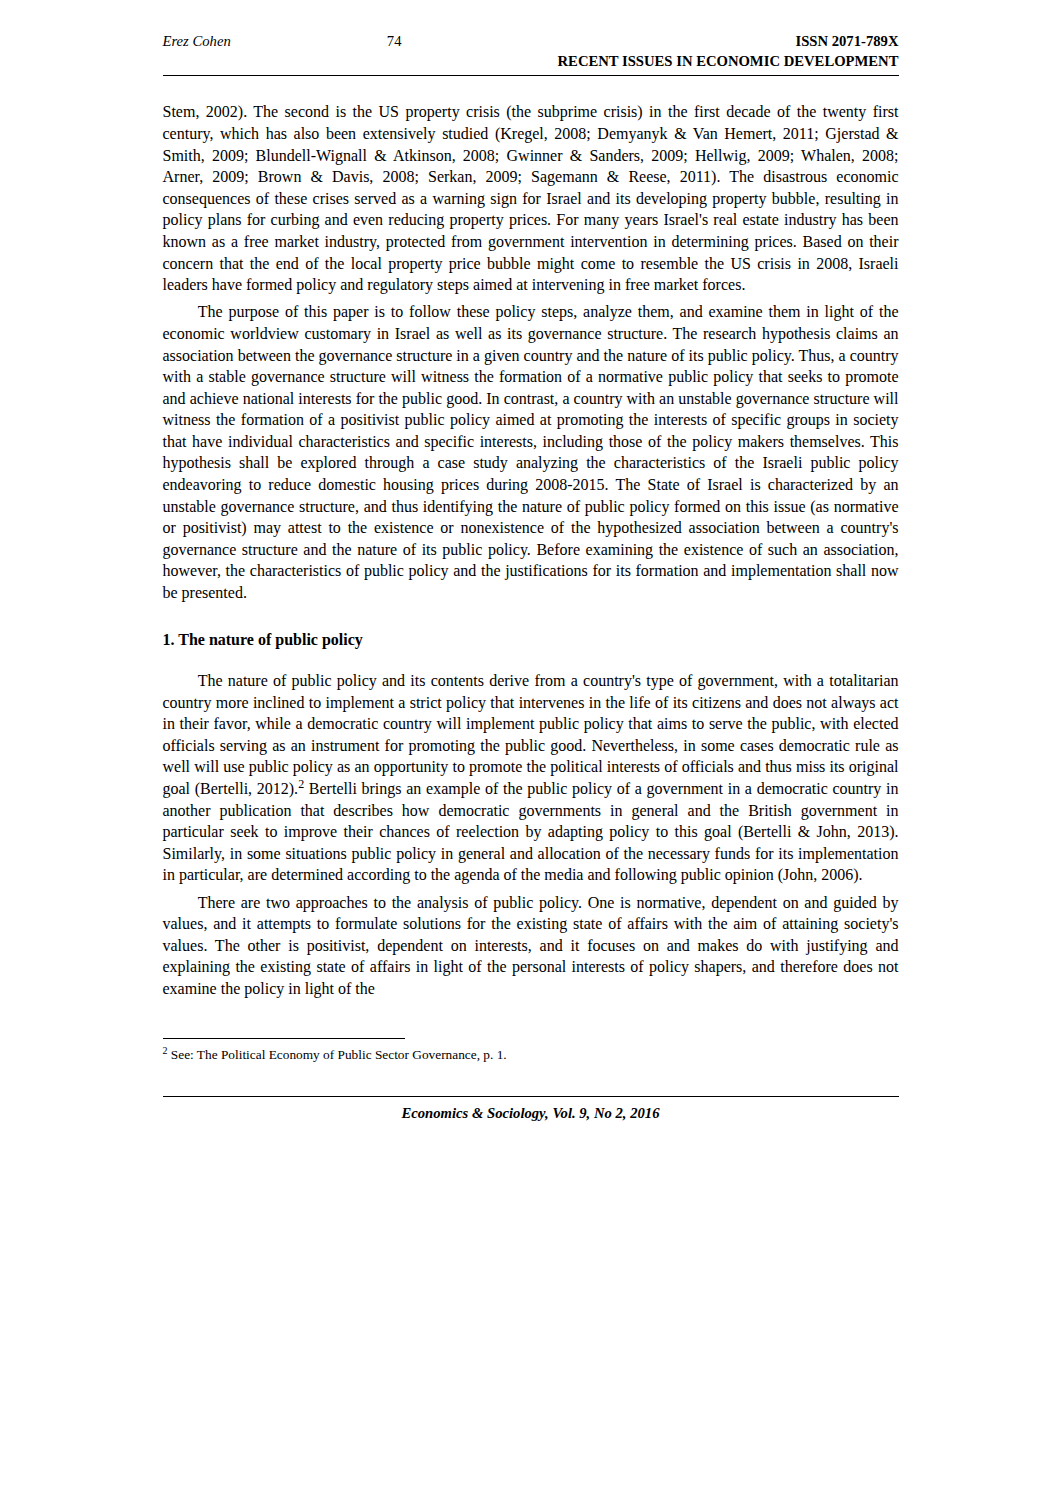Erez Cohen
74
ISSN 2071-789X RECENT ISSUES IN ECONOMIC DEVELOPMENT
Stem, 2002). The second is the US property crisis (the subprime crisis) in the first decade of the twenty first century, which has also been extensively studied (Kregel, 2008; Demyanyk & Van Hemert, 2011; Gjerstad & Smith, 2009; Blundell-Wignall & Atkinson, 2008; Gwinner & Sanders, 2009; Hellwig, 2009; Whalen, 2008; Arner, 2009; Brown & Davis, 2008; Serkan, 2009; Sagemann & Reese, 2011). The disastrous economic consequences of these crises served as a warning sign for Israel and its developing property bubble, resulting in policy plans for curbing and even reducing property prices. For many years Israel's real estate industry has been known as a free market industry, protected from government intervention in determining prices. Based on their concern that the end of the local property price bubble might come to resemble the US crisis in 2008, Israeli leaders have formed policy and regulatory steps aimed at intervening in free market forces.
The purpose of this paper is to follow these policy steps, analyze them, and examine them in light of the economic worldview customary in Israel as well as its governance structure. The research hypothesis claims an association between the governance structure in a given country and the nature of its public policy. Thus, a country with a stable governance structure will witness the formation of a normative public policy that seeks to promote and achieve national interests for the public good. In contrast, a country with an unstable governance structure will witness the formation of a positivist public policy aimed at promoting the interests of specific groups in society that have individual characteristics and specific interests, including those of the policy makers themselves. This hypothesis shall be explored through a case study analyzing the characteristics of the Israeli public policy endeavoring to reduce domestic housing prices during 2008-2015. The State of Israel is characterized by an unstable governance structure, and thus identifying the nature of public policy formed on this issue (as normative or positivist) may attest to the existence or nonexistence of the hypothesized association between a country's governance structure and the nature of its public policy. Before examining the existence of such an association, however, the characteristics of public policy and the justifications for its formation and implementation shall now be presented.
1. The nature of public policy
The nature of public policy and its contents derive from a country's type of government, with a totalitarian country more inclined to implement a strict policy that intervenes in the life of its citizens and does not always act in their favor, while a democratic country will implement public policy that aims to serve the public, with elected officials serving as an instrument for promoting the public good. Nevertheless, in some cases democratic rule as well will use public policy as an opportunity to promote the political interests of officials and thus miss its original goal (Bertelli, 2012).2 Bertelli brings an example of the public policy of a government in a democratic country in another publication that describes how democratic governments in general and the British government in particular seek to improve their chances of reelection by adapting policy to this goal (Bertelli & John, 2013). Similarly, in some situations public policy in general and allocation of the necessary funds for its implementation in particular, are determined according to the agenda of the media and following public opinion (John, 2006).
There are two approaches to the analysis of public policy. One is normative, dependent on and guided by values, and it attempts to formulate solutions for the existing state of affairs with the aim of attaining society's values. The other is positivist, dependent on interests, and it focuses on and makes do with justifying and explaining the existing state of affairs in light of the personal interests of policy shapers, and therefore does not examine the policy in light of the
2 See: The Political Economy of Public Sector Governance, p. 1.
Economics & Sociology, Vol. 9, No 2, 2016